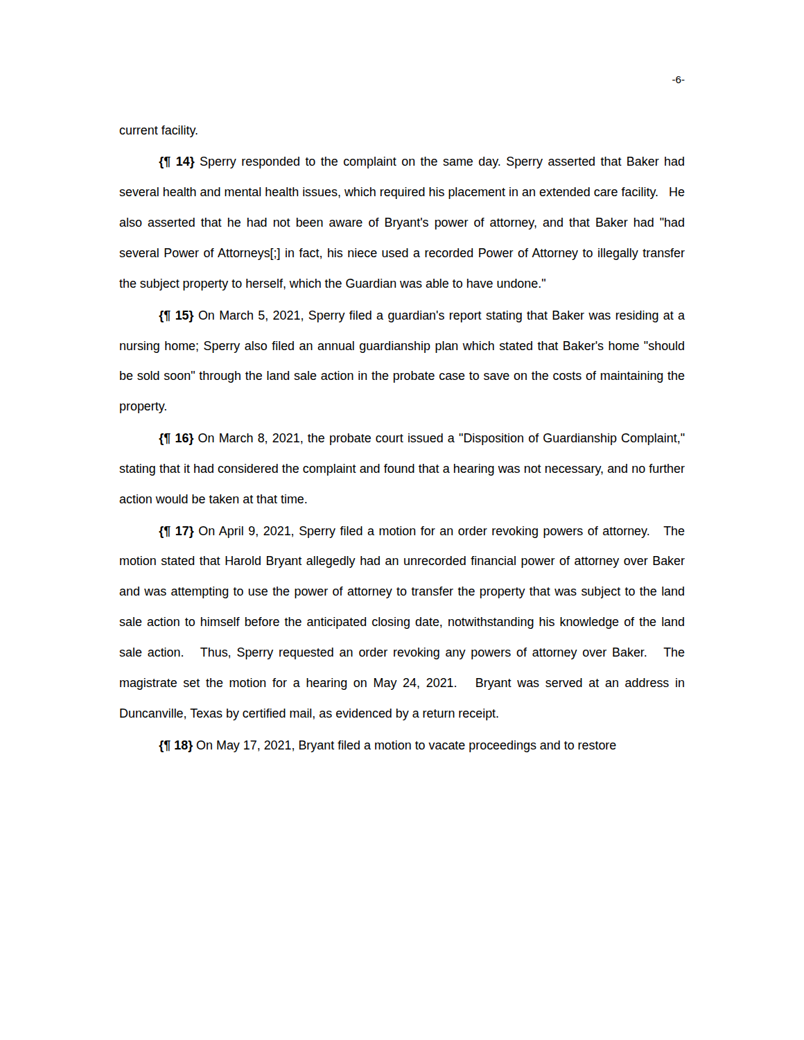-6-
current facility.
{¶ 14} Sperry responded to the complaint on the same day. Sperry asserted that Baker had several health and mental health issues, which required his placement in an extended care facility. He also asserted that he had not been aware of Bryant's power of attorney, and that Baker had "had several Power of Attorneys[;] in fact, his niece used a recorded Power of Attorney to illegally transfer the subject property to herself, which the Guardian was able to have undone."
{¶ 15} On March 5, 2021, Sperry filed a guardian's report stating that Baker was residing at a nursing home; Sperry also filed an annual guardianship plan which stated that Baker's home "should be sold soon" through the land sale action in the probate case to save on the costs of maintaining the property.
{¶ 16} On March 8, 2021, the probate court issued a "Disposition of Guardianship Complaint," stating that it had considered the complaint and found that a hearing was not necessary, and no further action would be taken at that time.
{¶ 17} On April 9, 2021, Sperry filed a motion for an order revoking powers of attorney. The motion stated that Harold Bryant allegedly had an unrecorded financial power of attorney over Baker and was attempting to use the power of attorney to transfer the property that was subject to the land sale action to himself before the anticipated closing date, notwithstanding his knowledge of the land sale action. Thus, Sperry requested an order revoking any powers of attorney over Baker. The magistrate set the motion for a hearing on May 24, 2021. Bryant was served at an address in Duncanville, Texas by certified mail, as evidenced by a return receipt.
{¶ 18} On May 17, 2021, Bryant filed a motion to vacate proceedings and to restore